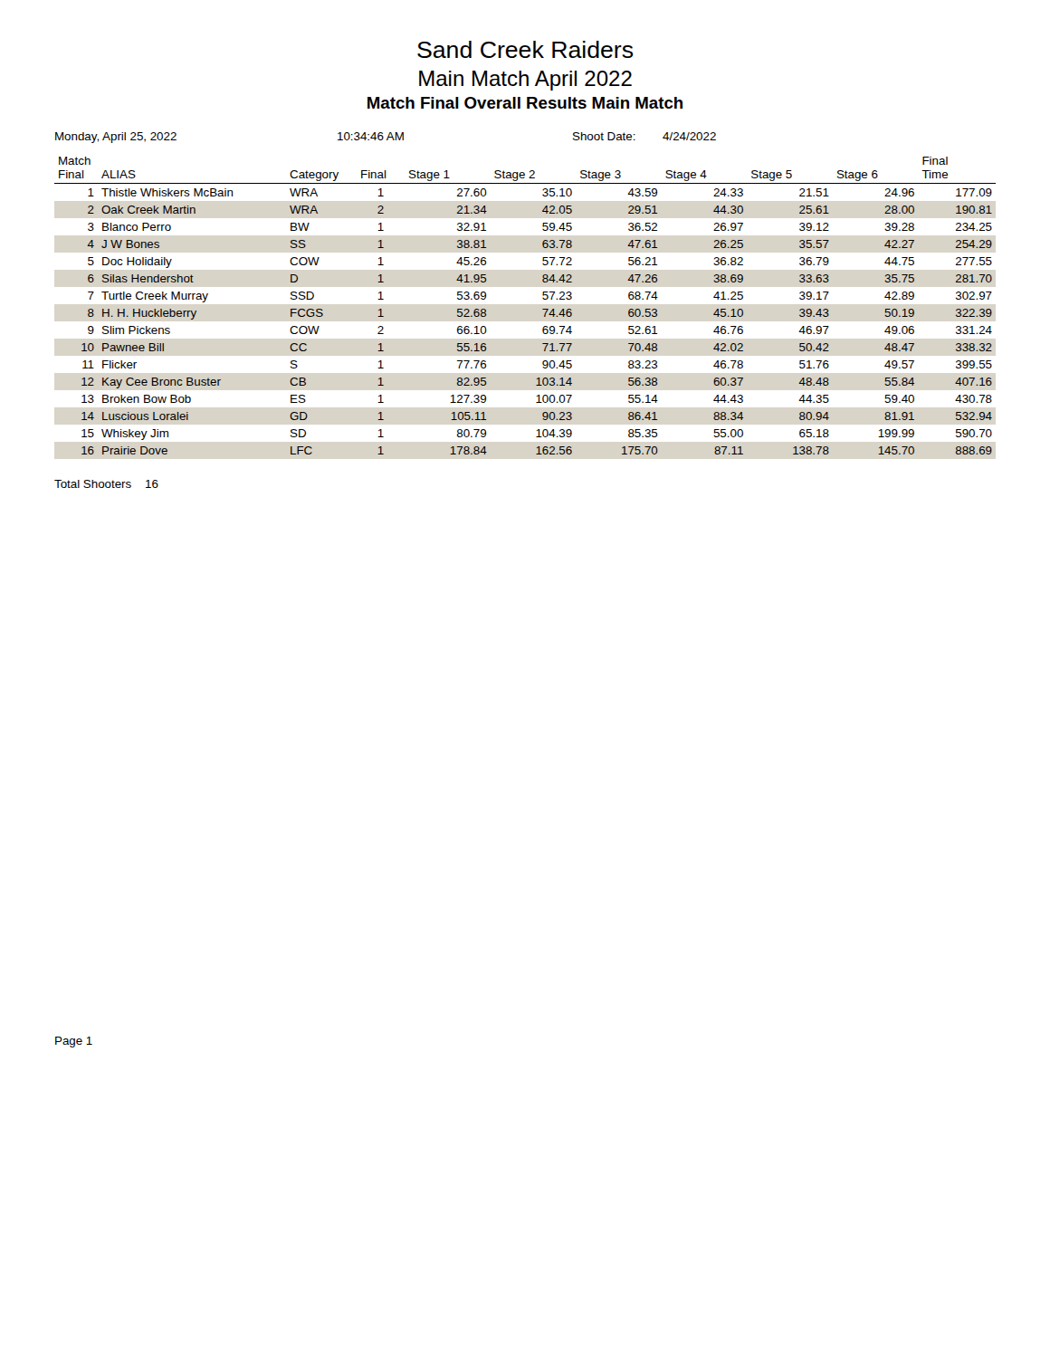Sand Creek Raiders
Main Match April 2022
Match Final Overall Results Main Match
| Monday, April 25, 2022 | 10:34:46 AM | Shoot Date: 4/24/2022 |
| Match Final | ALIAS | Category | Final | Stage 1 | Stage 2 | Stage 3 | Stage 4 | Stage 5 | Stage 6 | Final Time |
| --- | --- | --- | --- | --- | --- | --- | --- | --- | --- | --- |
| 1 | Thistle Whiskers McBain | WRA | 1 | 27.60 | 35.10 | 43.59 | 24.33 | 21.51 | 24.96 | 177.09 |
| 2 | Oak Creek Martin | WRA | 2 | 21.34 | 42.05 | 29.51 | 44.30 | 25.61 | 28.00 | 190.81 |
| 3 | Blanco Perro | BW | 1 | 32.91 | 59.45 | 36.52 | 26.97 | 39.12 | 39.28 | 234.25 |
| 4 | J W Bones | SS | 1 | 38.81 | 63.78 | 47.61 | 26.25 | 35.57 | 42.27 | 254.29 |
| 5 | Doc Holidaily | COW | 1 | 45.26 | 57.72 | 56.21 | 36.82 | 36.79 | 44.75 | 277.55 |
| 6 | Silas Hendershot | D | 1 | 41.95 | 84.42 | 47.26 | 38.69 | 33.63 | 35.75 | 281.70 |
| 7 | Turtle Creek Murray | SSD | 1 | 53.69 | 57.23 | 68.74 | 41.25 | 39.17 | 42.89 | 302.97 |
| 8 | H. H. Huckleberry | FCGS | 1 | 52.68 | 74.46 | 60.53 | 45.10 | 39.43 | 50.19 | 322.39 |
| 9 | Slim Pickens | COW | 2 | 66.10 | 69.74 | 52.61 | 46.76 | 46.97 | 49.06 | 331.24 |
| 10 | Pawnee Bill | CC | 1 | 55.16 | 71.77 | 70.48 | 42.02 | 50.42 | 48.47 | 338.32 |
| 11 | Flicker | S | 1 | 77.76 | 90.45 | 83.23 | 46.78 | 51.76 | 49.57 | 399.55 |
| 12 | Kay Cee Bronc Buster | CB | 1 | 82.95 | 103.14 | 56.38 | 60.37 | 48.48 | 55.84 | 407.16 |
| 13 | Broken Bow Bob | ES | 1 | 127.39 | 100.07 | 55.14 | 44.43 | 44.35 | 59.40 | 430.78 |
| 14 | Luscious Loralei | GD | 1 | 105.11 | 90.23 | 86.41 | 88.34 | 80.94 | 81.91 | 532.94 |
| 15 | Whiskey Jim | SD | 1 | 80.79 | 104.39 | 85.35 | 55.00 | 65.18 | 199.99 | 590.70 |
| 16 | Prairie Dove | LFC | 1 | 178.84 | 162.56 | 175.70 | 87.11 | 138.78 | 145.70 | 888.69 |
Total Shooters 16
Page 1